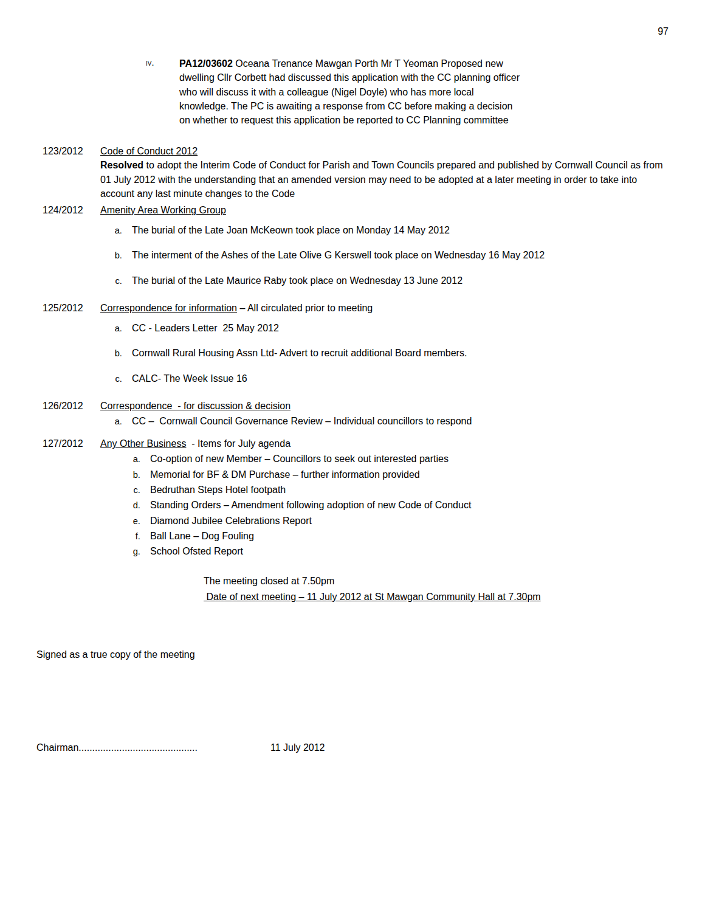97
iv.
PA12/03602 Oceana Trenance Mawgan Porth Mr T Yeoman Proposed new dwelling Cllr Corbett had discussed this application with the CC planning officer who will discuss it with a colleague (Nigel Doyle) who has more local knowledge. The PC is awaiting a response from CC before making a decision on whether to request this application be reported to CC Planning committee
123/2012
Code of Conduct 2012
Resolved to adopt the Interim Code of Conduct for Parish and Town Councils prepared and published by Cornwall Council as from 01 July 2012 with the understanding that an amended version may need to be adopted at a later meeting in order to take into account any last minute changes to the Code
124/2012
Amenity Area Working Group
The burial of the Late Joan McKeown took place on Monday 14 May 2012
The interment of the Ashes of the Late Olive G Kerswell took place on Wednesday 16 May 2012
The burial of the Late Maurice Raby took place on Wednesday 13 June 2012
125/2012
Correspondence for information – All circulated prior to meeting
CC - Leaders Letter 25 May 2012
Cornwall Rural Housing Assn Ltd- Advert to recruit additional Board members.
CALC- The Week Issue 16
126/2012
Correspondence - for discussion & decision
CC – Cornwall Council Governance Review – Individual councillors to respond
127/2012
Any Other Business - Items for July agenda
Co-option of new Member – Councillors to seek out interested parties
Memorial for BF & DM Purchase – further information provided
Bedruthan Steps Hotel footpath
Standing Orders – Amendment following adoption of new Code of Conduct
Diamond Jubilee Celebrations Report
Ball Lane – Dog Fouling
School Ofsted Report
The meeting closed at 7.50pm
Date of next meeting – 11 July 2012 at St Mawgan Community Hall at 7.30pm
Signed as a true copy of the meeting
Chairman............................................11 July 2012